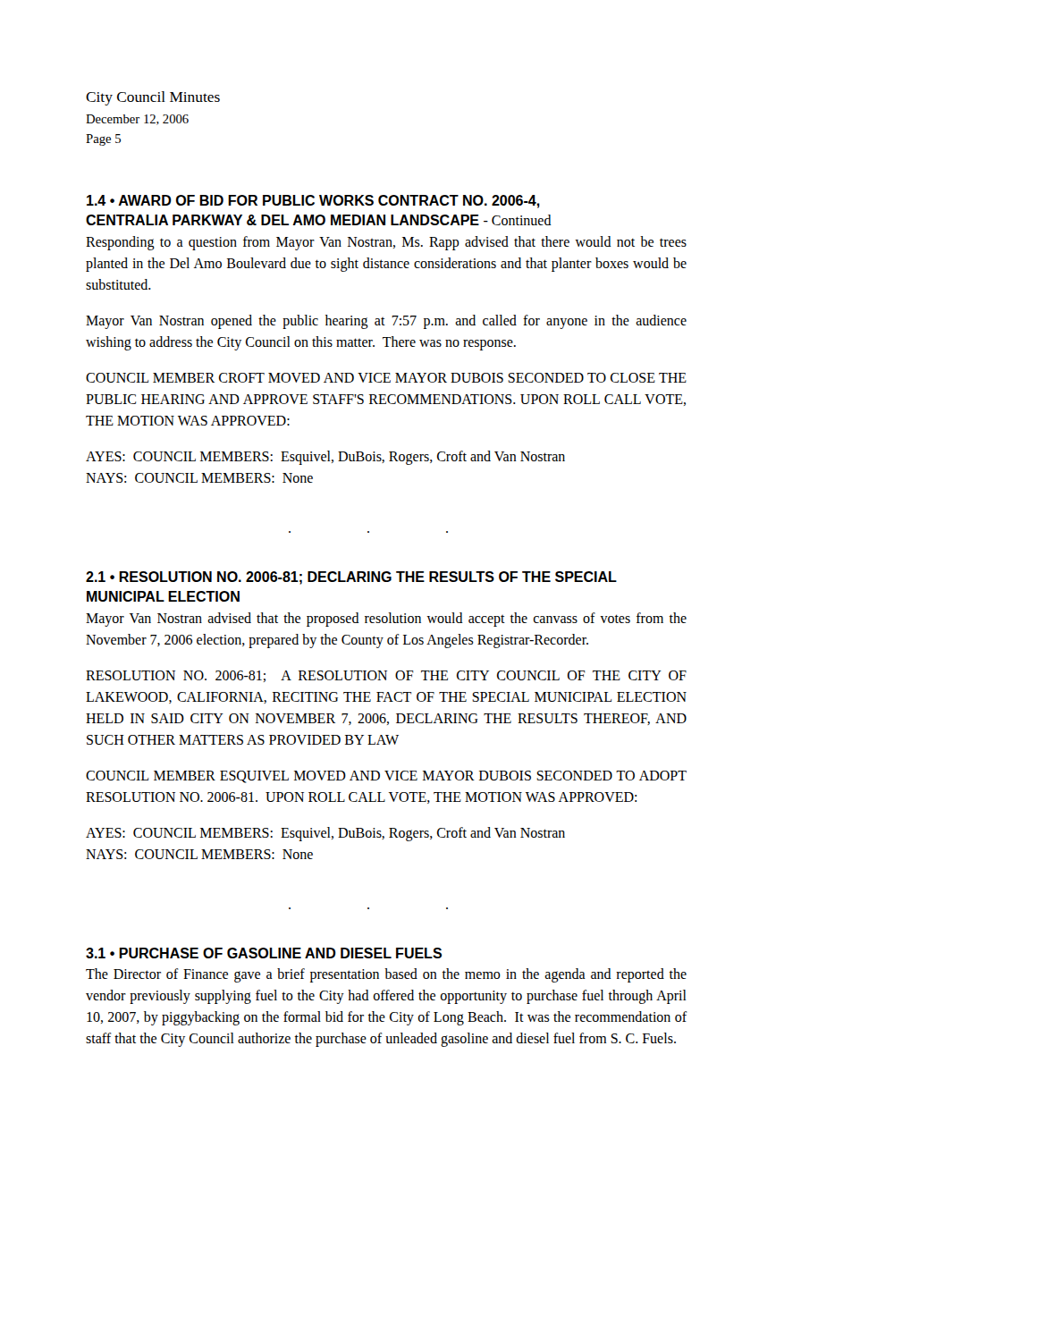City Council Minutes
December 12, 2006
Page 5
1.4 • AWARD OF BID FOR PUBLIC WORKS CONTRACT NO. 2006-4,
CENTRALIA PARKWAY & DEL AMO MEDIAN LANDSCAPE - Continued
Responding to a question from Mayor Van Nostran, Ms. Rapp advised that there would not be trees planted in the Del Amo Boulevard due to sight distance considerations and that planter boxes would be substituted.
Mayor Van Nostran opened the public hearing at 7:57 p.m. and called for anyone in the audience wishing to address the City Council on this matter. There was no response.
COUNCIL MEMBER CROFT MOVED AND VICE MAYOR DUBOIS SECONDED TO CLOSE THE PUBLIC HEARING AND APPROVE STAFF'S RECOMMENDATIONS. UPON ROLL CALL VOTE, THE MOTION WAS APPROVED:
AYES: COUNCIL MEMBERS: Esquivel, DuBois, Rogers, Croft and Van Nostran
NAYS: COUNCIL MEMBERS: None
. . .
2.1 • RESOLUTION NO. 2006-81; DECLARING THE RESULTS OF THE SPECIAL MUNICIPAL ELECTION
Mayor Van Nostran advised that the proposed resolution would accept the canvass of votes from the November 7, 2006 election, prepared by the County of Los Angeles Registrar-Recorder.
RESOLUTION NO. 2006-81; A RESOLUTION OF THE CITY COUNCIL OF THE CITY OF LAKEWOOD, CALIFORNIA, RECITING THE FACT OF THE SPECIAL MUNICIPAL ELECTION HELD IN SAID CITY ON NOVEMBER 7, 2006, DECLARING THE RESULTS THEREOF, AND SUCH OTHER MATTERS AS PROVIDED BY LAW
COUNCIL MEMBER ESQUIVEL MOVED AND VICE MAYOR DUBOIS SECONDED TO ADOPT RESOLUTION NO. 2006-81. UPON ROLL CALL VOTE, THE MOTION WAS APPROVED:
AYES: COUNCIL MEMBERS: Esquivel, DuBois, Rogers, Croft and Van Nostran
NAYS: COUNCIL MEMBERS: None
. . .
3.1 • PURCHASE OF GASOLINE AND DIESEL FUELS
The Director of Finance gave a brief presentation based on the memo in the agenda and reported the vendor previously supplying fuel to the City had offered the opportunity to purchase fuel through April 10, 2007, by piggybacking on the formal bid for the City of Long Beach. It was the recommendation of staff that the City Council authorize the purchase of unleaded gasoline and diesel fuel from S. C. Fuels.